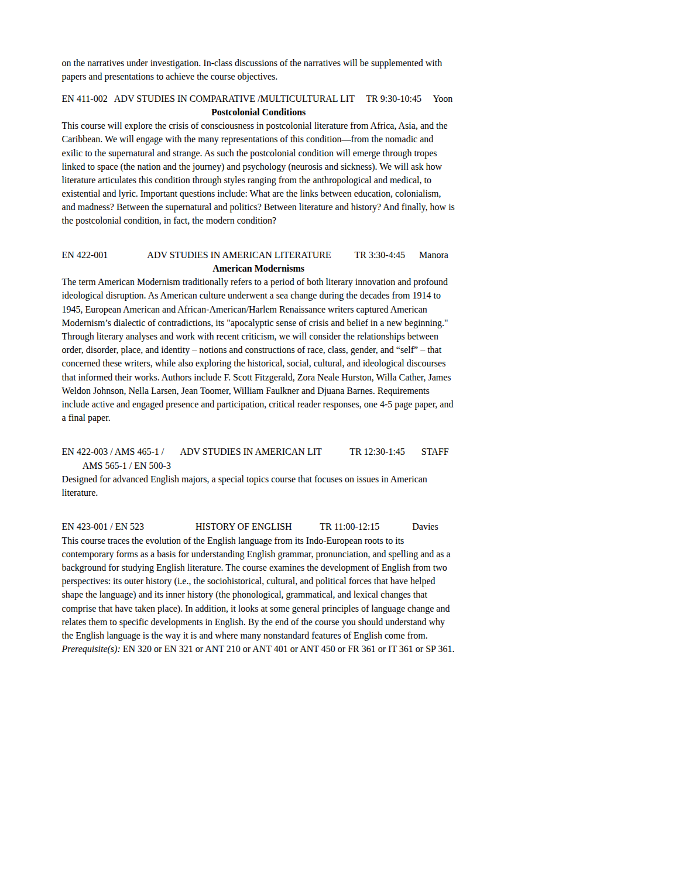on the narratives under investigation. In-class discussions of the narratives will be supplemented with papers and presentations to achieve the course objectives.
EN 411-002 ADV STUDIES IN COMPARATIVE /MULTICULTURAL LIT TR 9:30-10:45 Yoon
Postcolonial Conditions
This course will explore the crisis of consciousness in postcolonial literature from Africa, Asia, and the Caribbean. We will engage with the many representations of this condition—from the nomadic and exilic to the supernatural and strange. As such the postcolonial condition will emerge through tropes linked to space (the nation and the journey) and psychology (neurosis and sickness). We will ask how literature articulates this condition through styles ranging from the anthropological and medical, to existential and lyric. Important questions include: What are the links between education, colonialism, and madness? Between the supernatural and politics? Between literature and history? And finally, how is the postcolonial condition, in fact, the modern condition?
EN 422-001 ADV STUDIES IN AMERICAN LITERATURE TR 3:30-4:45 Manora
American Modernisms
The term American Modernism traditionally refers to a period of both literary innovation and profound ideological disruption. As American culture underwent a sea change during the decades from 1914 to 1945, European American and African-American/Harlem Renaissance writers captured American Modernism’s dialectic of contradictions, its "apocalyptic sense of crisis and belief in a new beginning." Through literary analyses and work with recent criticism, we will consider the relationships between order, disorder, place, and identity – notions and constructions of race, class, gender, and “self” – that concerned these writers, while also exploring the historical, social, cultural, and ideological discourses that informed their works. Authors include F. Scott Fitzgerald, Zora Neale Hurston, Willa Cather, James Weldon Johnson, Nella Larsen, Jean Toomer, William Faulkner and Djuana Barnes. Requirements include active and engaged presence and participation, critical reader responses, one 4-5 page paper, and a final paper.
EN 422-003 / AMS 465-1 / ADV STUDIES IN AMERICAN LIT TR 12:30-1:45 STAFF
AMS 565-1 / EN 500-3
Designed for advanced English majors, a special topics course that focuses on issues in American literature.
EN 423-001 / EN 523 HISTORY OF ENGLISH TR 11:00-12:15 Davies
This course traces the evolution of the English language from its Indo-European roots to its contemporary forms as a basis for understanding English grammar, pronunciation, and spelling and as a background for studying English literature. The course examines the development of English from two perspectives: its outer history (i.e., the sociohistorical, cultural, and political forces that have helped shape the language) and its inner history (the phonological, grammatical, and lexical changes that comprise that have taken place). In addition, it looks at some general principles of language change and relates them to specific developments in English. By the end of the course you should understand why the English language is the way it is and where many nonstandard features of English come from.
Prerequisite(s): EN 320 or EN 321 or ANT 210 or ANT 401 or ANT 450 or FR 361 or IT 361 or SP 361.